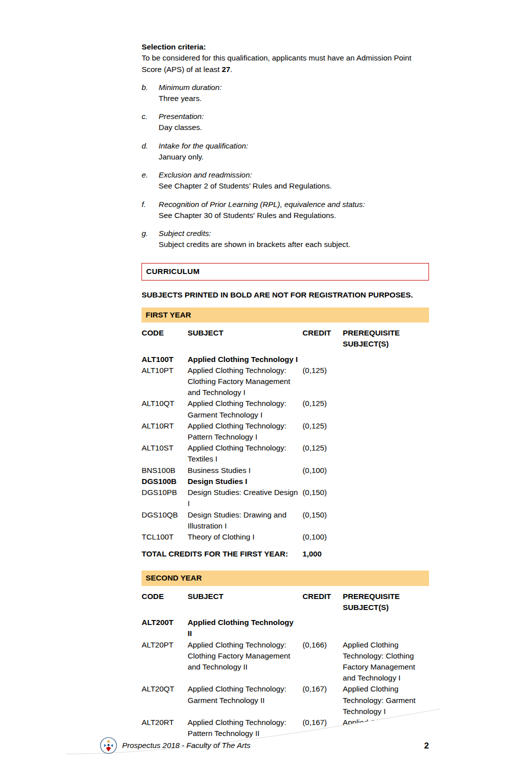Selection criteria:
To be considered for this qualification, applicants must have an Admission Point Score (APS) of at least 27.
b.
Minimum duration:
Three years.
c.
Presentation:
Day classes.
d.
Intake for the qualification:
January only.
e.
Exclusion and readmission:
See Chapter 2 of Students’ Rules and Regulations.
f.
Recognition of Prior Learning (RPL), equivalence and status:
See Chapter 30 of Students' Rules and Regulations.
g.
Subject credits:
Subject credits are shown in brackets after each subject.
CURRICULUM
SUBJECTS PRINTED IN BOLD ARE NOT FOR REGISTRATION PURPOSES.
FIRST YEAR
| CODE | SUBJECT | CREDIT | PREREQUISITE SUBJECT(S) |
| --- | --- | --- | --- |
| ALT100T | Applied Clothing Technology I | | |
| ALT10PT | Applied Clothing Technology: Clothing Factory Management and Technology I | (0,125) | |
| ALT10QT | Applied Clothing Technology: Garment Technology I | (0,125) | |
| ALT10RT | Applied Clothing Technology: Pattern Technology I | (0,125) | |
| ALT10ST | Applied Clothing Technology: Textiles I | (0,125) | |
| BNS100B | Business Studies I | (0,100) | |
| DGS100B | Design Studies I | | |
| DGS10PB | Design Studies: Creative Design I | (0,150) | |
| DGS10QB | Design Studies: Drawing and Illustration I | (0,150) | |
| TCL100T | Theory of Clothing I | (0,100) | |
| TOTAL CREDITS FOR THE FIRST YEAR: | 1,000 | |
SECOND YEAR
| CODE | SUBJECT | CREDIT | PREREQUISITE SUBJECT(S) |
| --- | --- | --- | --- |
| ALT200T | Applied Clothing Technology II | | |
| ALT20PT | Applied Clothing Technology: Clothing Factory Management and Technology II | (0,166) | Applied Clothing Technology: Clothing Factory Management and Technology I |
| ALT20QT | Applied Clothing Technology: Garment Technology II | (0,167) | Applied Clothing Technology: Garment Technology I |
| ALT20RT | Applied Clothing Technology: Pattern Technology II | (0,167) | Applied Clothing Technology: Pattern Technology I |
Prospectus 2018 - Faculty of The Arts
2